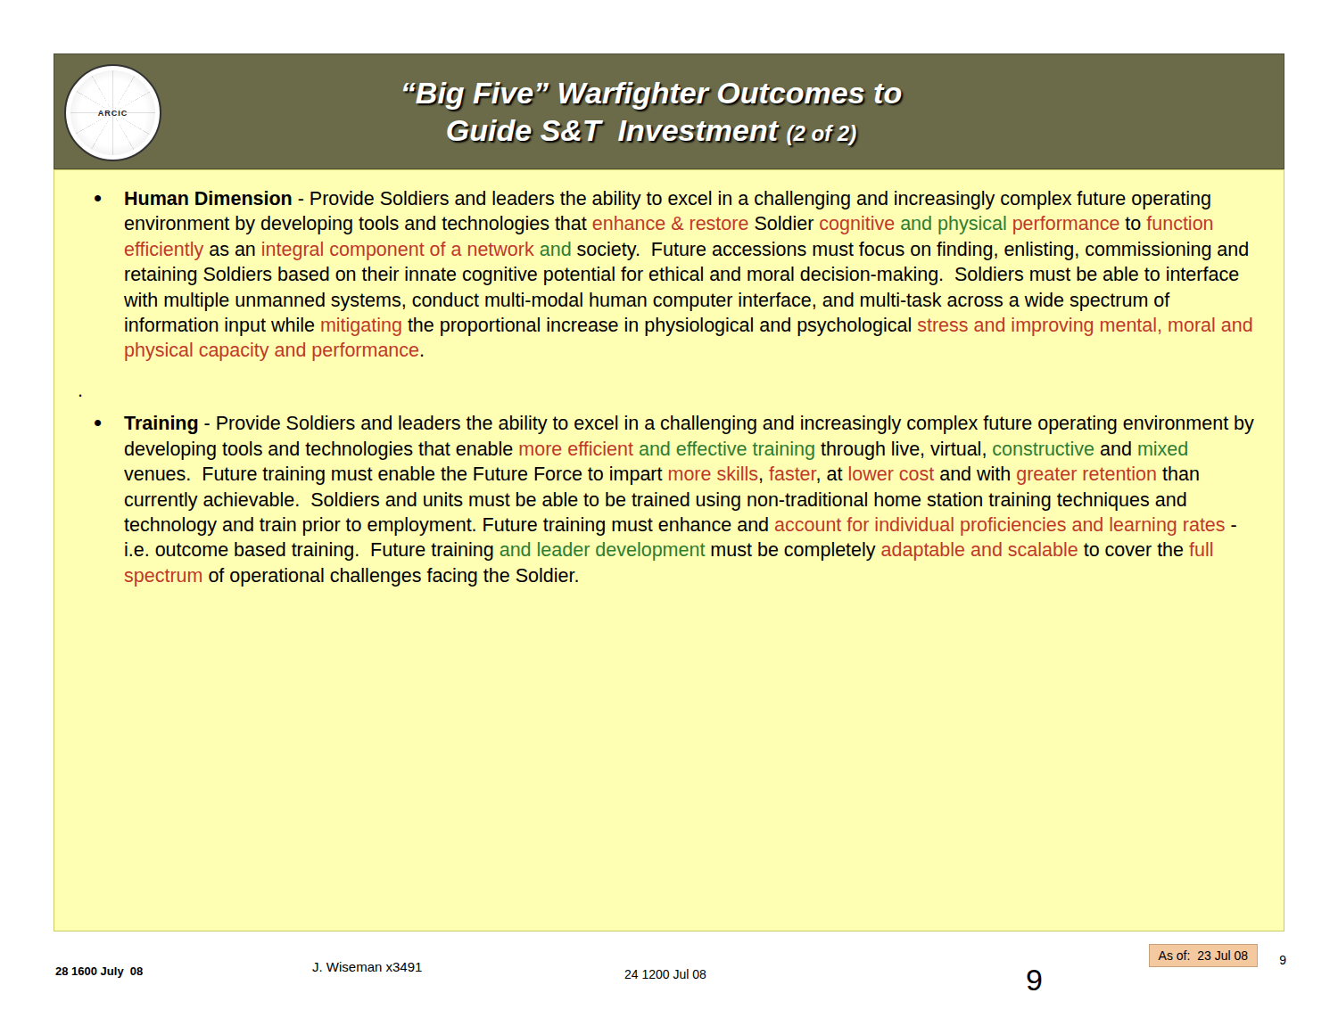“Big Five” Warfighter Outcomes to
Guide S&T Investment (2 of 2)
ARCIC
Human Dimension - Provide Soldiers and leaders the ability to excel in a challenging and increasingly complex future operating environment by developing tools and technologies that enhance & restore Soldier cognitive and physical performance to function efficiently as an integral component of a network and society. Future accessions must focus on finding, enlisting, commissioning and retaining Soldiers based on their innate cognitive potential for ethical and moral decision-making. Soldiers must be able to interface with multiple unmanned systems, conduct multi-modal human computer interface, and multi-task across a wide spectrum of information input while mitigating the proportional increase in physiological and psychological stress and improving mental, moral and physical capacity and performance.
.
Training - Provide Soldiers and leaders the ability to excel in a challenging and increasingly complex future operating environment by developing tools and technologies that enable more efficient and effective training through live, virtual, constructive and mixed venues. Future training must enable the Future Force to impart more skills, faster, at lower cost and with greater retention than currently achievable. Soldiers and units must be able to be trained using non-traditional home station training techniques and technology and train prior to employment. Future training must enhance and account for individual proficiencies and learning rates - i.e. outcome based training. Future training and leader development must be completely adaptable and scalable to cover the full spectrum of operational challenges facing the Soldier.
28 1600 July 08
J. Wiseman x3491
24 1200 Jul 08
9
As of: 23 Jul 08
9